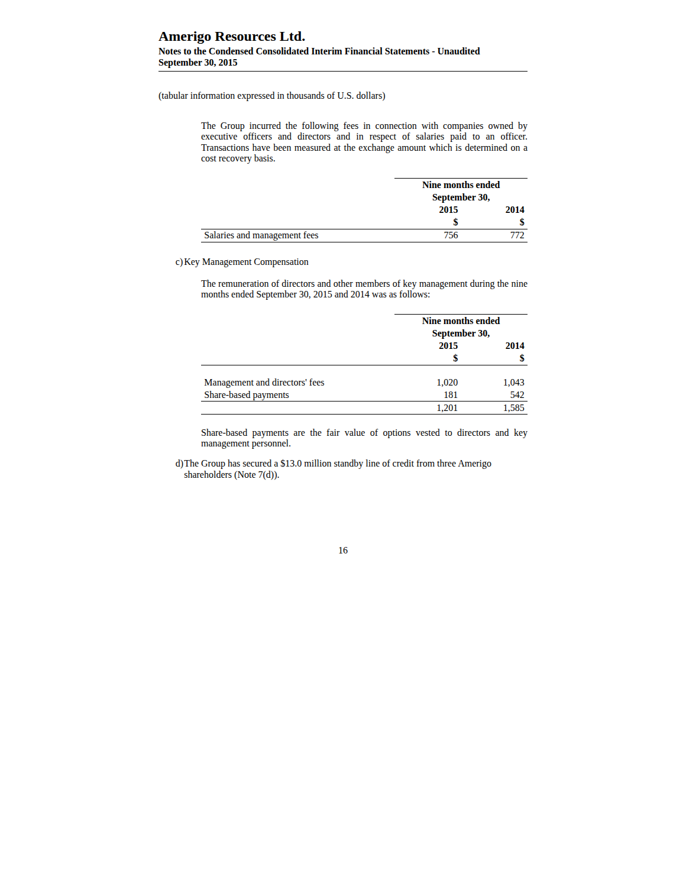Amerigo Resources Ltd.
Notes to the Condensed Consolidated Interim Financial Statements - Unaudited
September 30, 2015
(tabular information expressed in thousands of U.S. dollars)
The Group incurred the following fees in connection with companies owned by executive officers and directors and in respect of salaries paid to an officer. Transactions have been measured at the exchange amount which is determined on a cost recovery basis.
| | Nine months ended |
| | September 30, |
| | 2015 | 2014 |
| | $ | $ |
| Salaries and management fees | 756 | 772 |
c)
Key Management Compensation
The remuneration of directors and other members of key management during the nine months ended September 30, 2015 and 2014 was as follows:
| | Nine months ended |
| | September 30, |
| | 2015 | 2014 |
| | $ | $ |
| Management and directors' fees | 1,020 | 1,043 |
| Share-based payments | 181 | 542 |
| | 1,201 | 1,585 |
Share-based payments are the fair value of options vested to directors and key management personnel.
d)
The Group has secured a $13.0 million standby line of credit from three Amerigo shareholders (Note 7(d)).
16